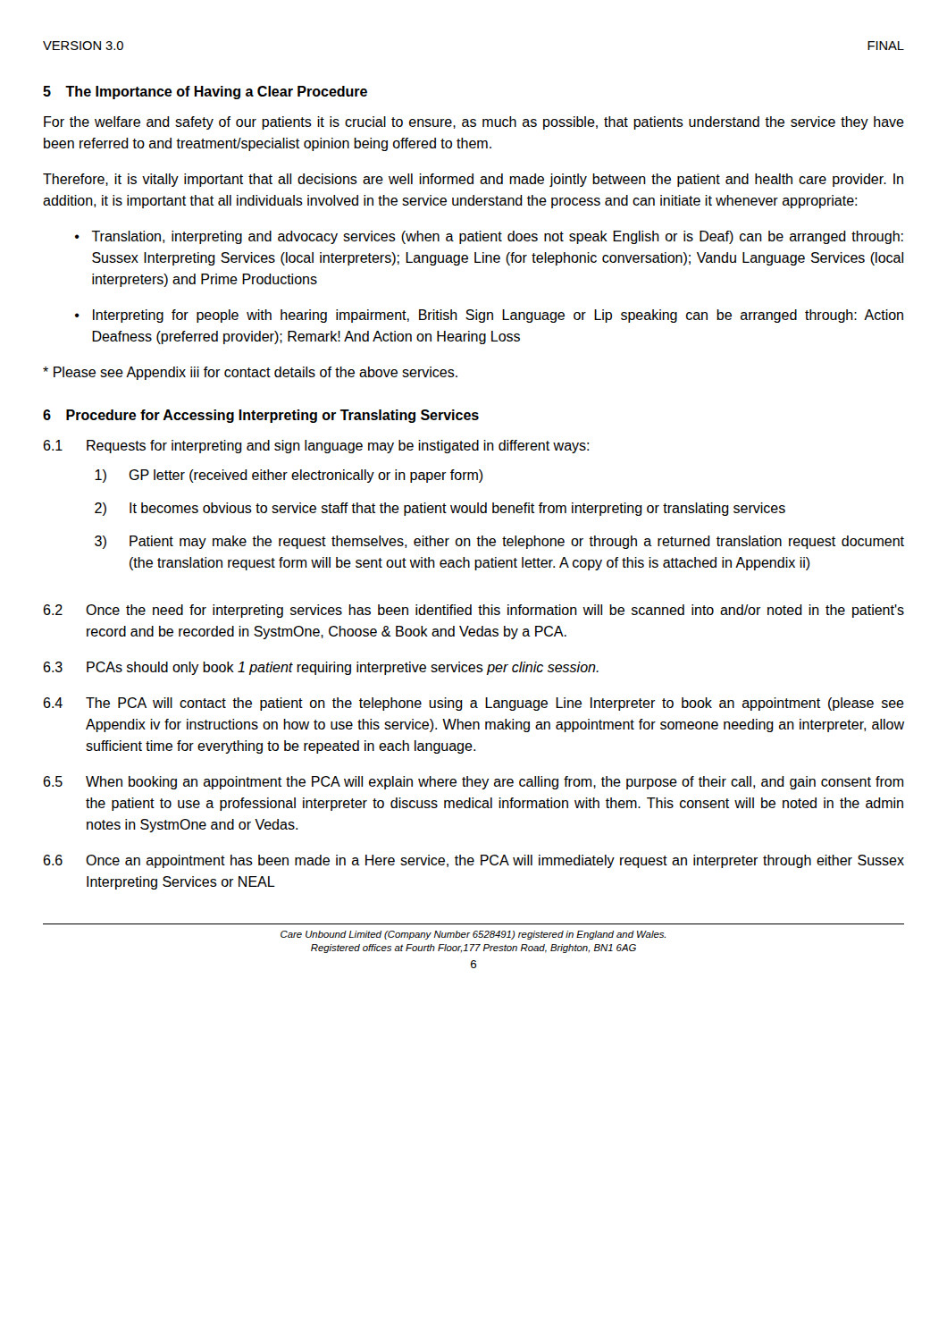VERSION 3.0 FINAL
5 The Importance of Having a Clear Procedure
For the welfare and safety of our patients it is crucial to ensure, as much as possible, that patients understand the service they have been referred to and treatment/specialist opinion being offered to them.
Therefore, it is vitally important that all decisions are well informed and made jointly between the patient and health care provider. In addition, it is important that all individuals involved in the service understand the process and can initiate it whenever appropriate:
Translation, interpreting and advocacy services (when a patient does not speak English or is Deaf) can be arranged through: Sussex Interpreting Services (local interpreters); Language Line (for telephonic conversation); Vandu Language Services (local interpreters) and Prime Productions
Interpreting for people with hearing impairment, British Sign Language or Lip speaking can be arranged through: Action Deafness (preferred provider); Remark! And Action on Hearing Loss
* Please see Appendix iii for contact details of the above services.
6 Procedure for Accessing Interpreting or Translating Services
6.1
Requests for interpreting and sign language may be instigated in different ways:
GP letter (received either electronically or in paper form)
It becomes obvious to service staff that the patient would benefit from interpreting or translating services
Patient may make the request themselves, either on the telephone or through a returned translation request document (the translation request form will be sent out with each patient letter. A copy of this is attached in Appendix ii)
6.2
Once the need for interpreting services has been identified this information will be scanned into and/or noted in the patient's record and be recorded in SystmOne, Choose & Book and Vedas by a PCA.
6.3
PCAs should only book 1 patient requiring interpretive services per clinic session.
6.4
The PCA will contact the patient on the telephone using a Language Line Interpreter to book an appointment (please see Appendix iv for instructions on how to use this service). When making an appointment for someone needing an interpreter, allow sufficient time for everything to be repeated in each language.
6.5
When booking an appointment the PCA will explain where they are calling from, the purpose of their call, and gain consent from the patient to use a professional interpreter to discuss medical information with them. This consent will be noted in the admin notes in SystmOne and or Vedas.
6.6
Once an appointment has been made in a Here service, the PCA will immediately request an interpreter through either Sussex Interpreting Services or NEAL
Care Unbound Limited (Company Number 6528491) registered in England and Wales.
Registered offices at Fourth Floor,177 Preston Road, Brighton, BN1 6AG
6